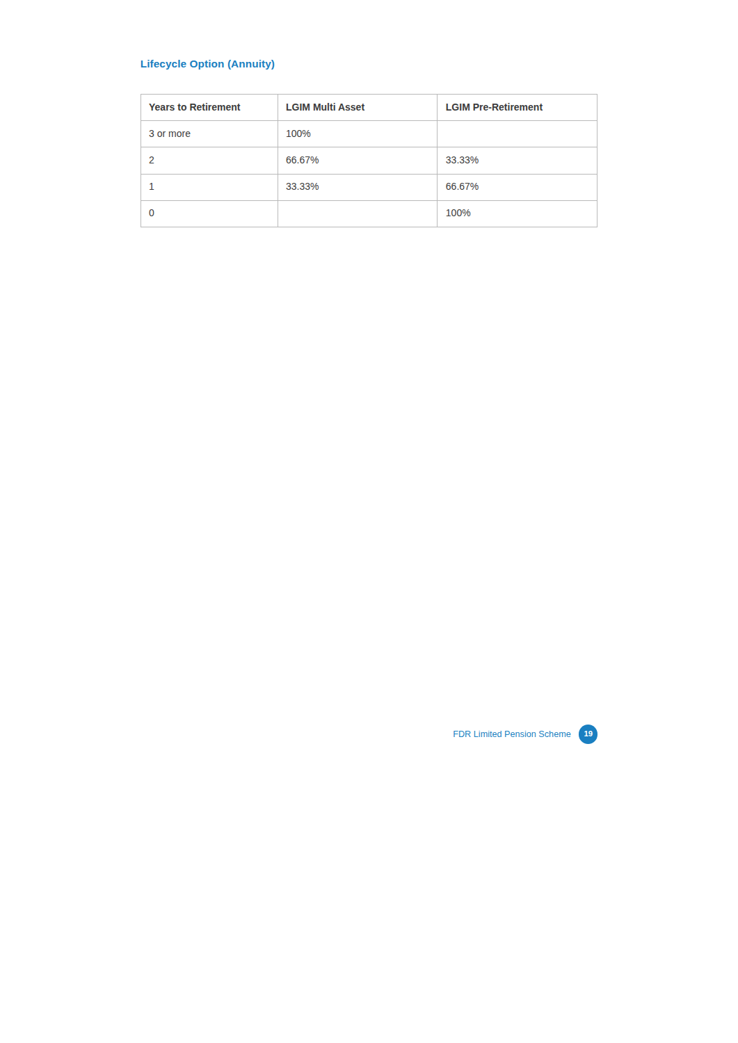Lifecycle Option (Annuity)
| Years to Retirement | LGIM Multi Asset | LGIM Pre-Retirement |
| --- | --- | --- |
| 3 or more | 100% | |
| 2 | 66.67% | 33.33% |
| 1 | 33.33% | 66.67% |
| 0 | | 100% |
FDR Limited Pension Scheme 19